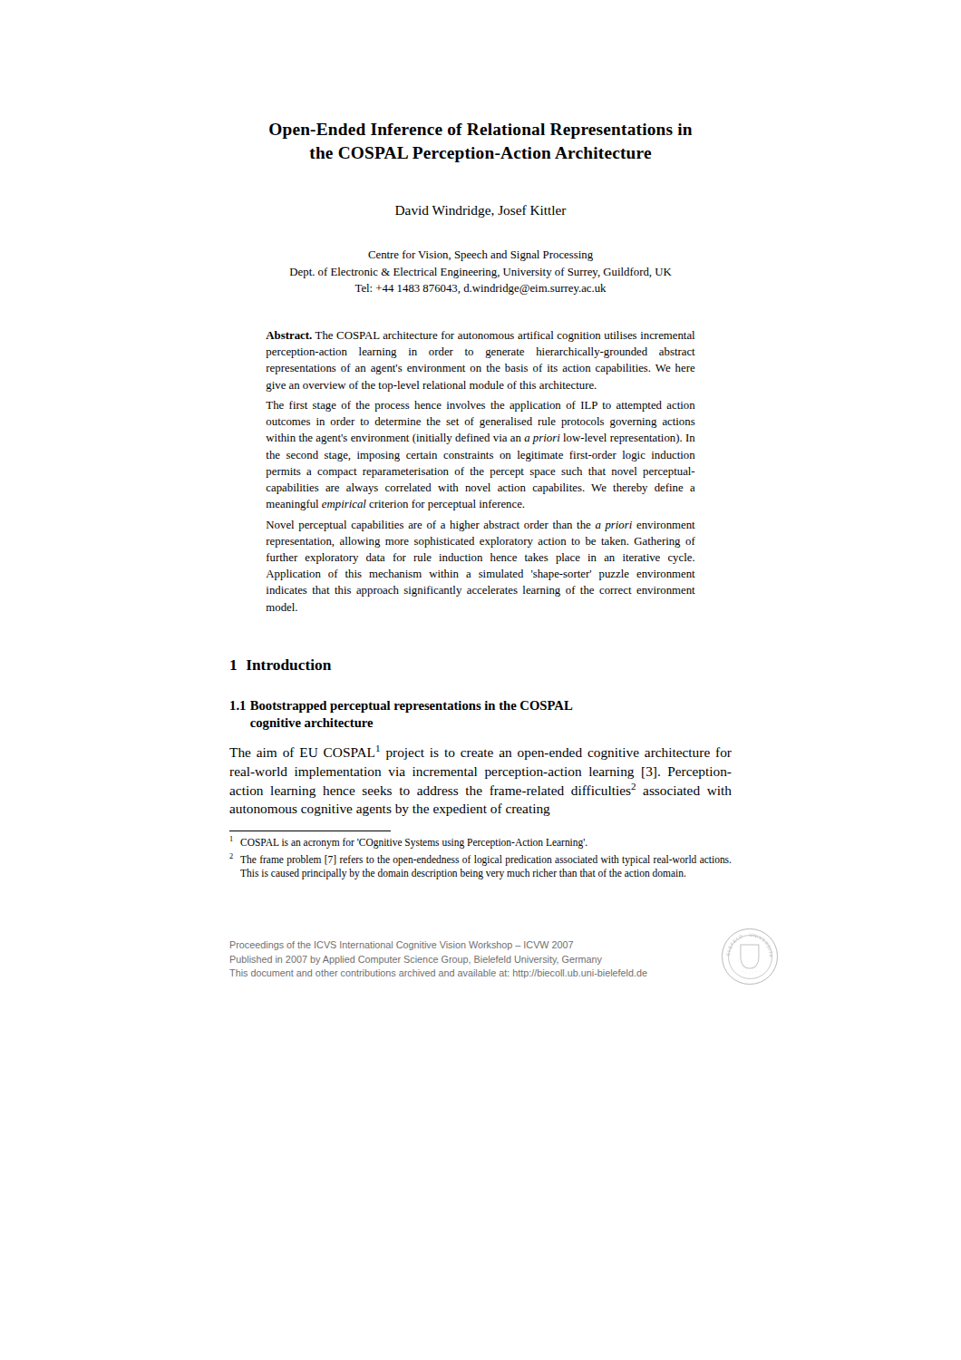Open-Ended Inference of Relational Representations in
the COSPAL Perception-Action Architecture
David Windridge, Josef Kittler
Centre for Vision, Speech and Signal Processing
Dept. of Electronic & Electrical Engineering, University of Surrey, Guildford, UK
Tel: +44 1483 876043, d.windridge@eim.surrey.ac.uk
Abstract. The COSPAL architecture for autonomous artifical cognition utilises incremental perception-action learning in order to generate hierarchically-grounded abstract representations of an agent's environment on the basis of its action capabilities. We here give an overview of the top-level relational module of this architecture.
The first stage of the process hence involves the application of ILP to attempted action outcomes in order to determine the set of generalised rule protocols governing actions within the agent's environment (initially defined via an a priori low-level representation). In the second stage, imposing certain constraints on legitimate first-order logic induction permits a compact reparameterisation of the percept space such that novel perceptual-capabilities are always correlated with novel action capabilites. We thereby define a meaningful empirical criterion for perceptual inference.
Novel perceptual capabilities are of a higher abstract order than the a priori environment representation, allowing more sophisticated exploratory action to be taken. Gathering of further exploratory data for rule induction hence takes place in an iterative cycle. Application of this mechanism within a simulated 'shape-sorter' puzzle environment indicates that this approach significantly accelerates learning of the correct environment model.
1 Introduction
1.1 Bootstrapped perceptual representations in the COSPALcognitive architecture
The aim of EU COSPAL1 project is to create an open-ended cognitive architecture for real-world implementation via incremental perception-action learning [3]. Perception-action learning hence seeks to address the frame-related difficulties2 associated with autonomous cognitive agents by the expedient of creating
1
COSPAL is an acronym for 'COgnitive Systems using Perception-Action Learning'.
2
The frame problem [7] refers to the open-endedness of logical predication associated with typical real-world actions. This is caused principally by the domain description being very much richer than that of the action domain.
Proceedings of the ICVS International Cognitive Vision Workshop – ICVW 2007
Published in 2007 by Applied Computer Science Group, Bielefeld University, Germany
This document and other contributions archived and available at: http://biecoll.ub.uni-bielefeld.de
BIELEFELD · UNIVERSITÄT · · · · ·